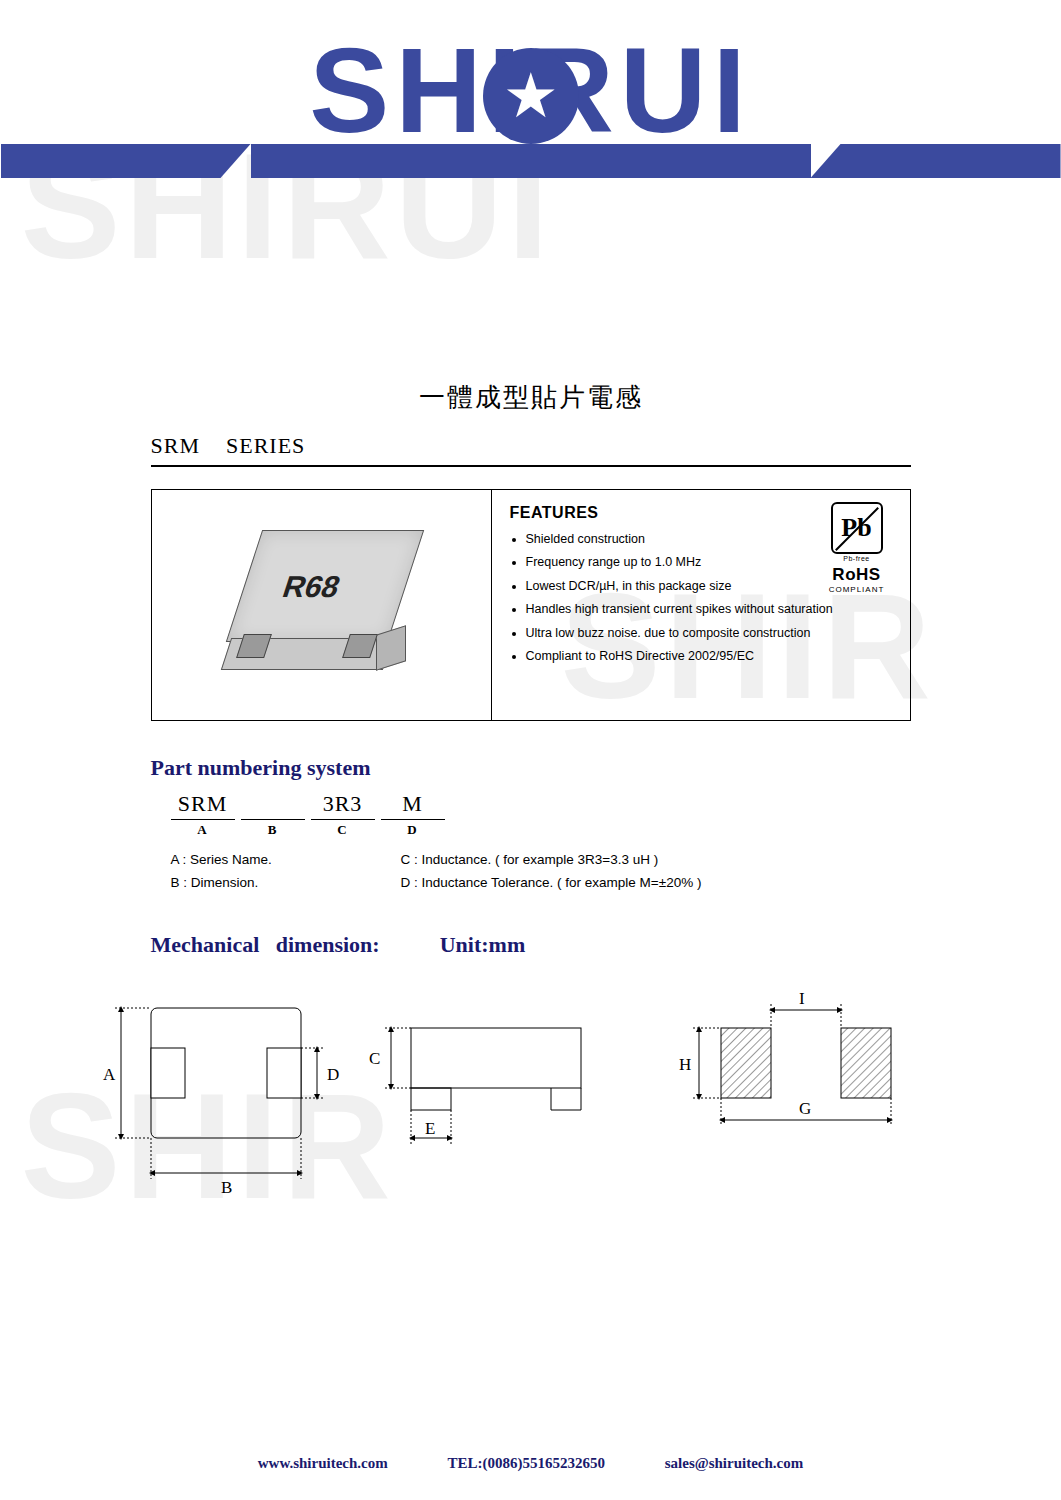SHIRUI
SHIR
SHIR
SHIRUI
★
一體成型貼片電感
SRM SERIES
R68
FEATURES
Shielded construction
Frequency range up to 1.0 MHz
Lowest DCR/µH, in this package size
Handles high transient current spikes without saturation
Ultra low buzz noise. due to composite construction
Compliant to RoHS Directive 2002/95/EC
Pb
Pb-free
RoHS
COMPLIANT
Part numbering system
SRM A
B
3R3 C
MD
A : Series Name.
B : Dimension.
C : Inductance. ( for example 3R3=3.3 uH )
D : Inductance Tolerance. ( for example M=±20% )
Mechanical dimension:Unit:mm
A B D C E I H G
www.shiruitech.com TEL:(0086)55165232650 sales@shiruitech.com